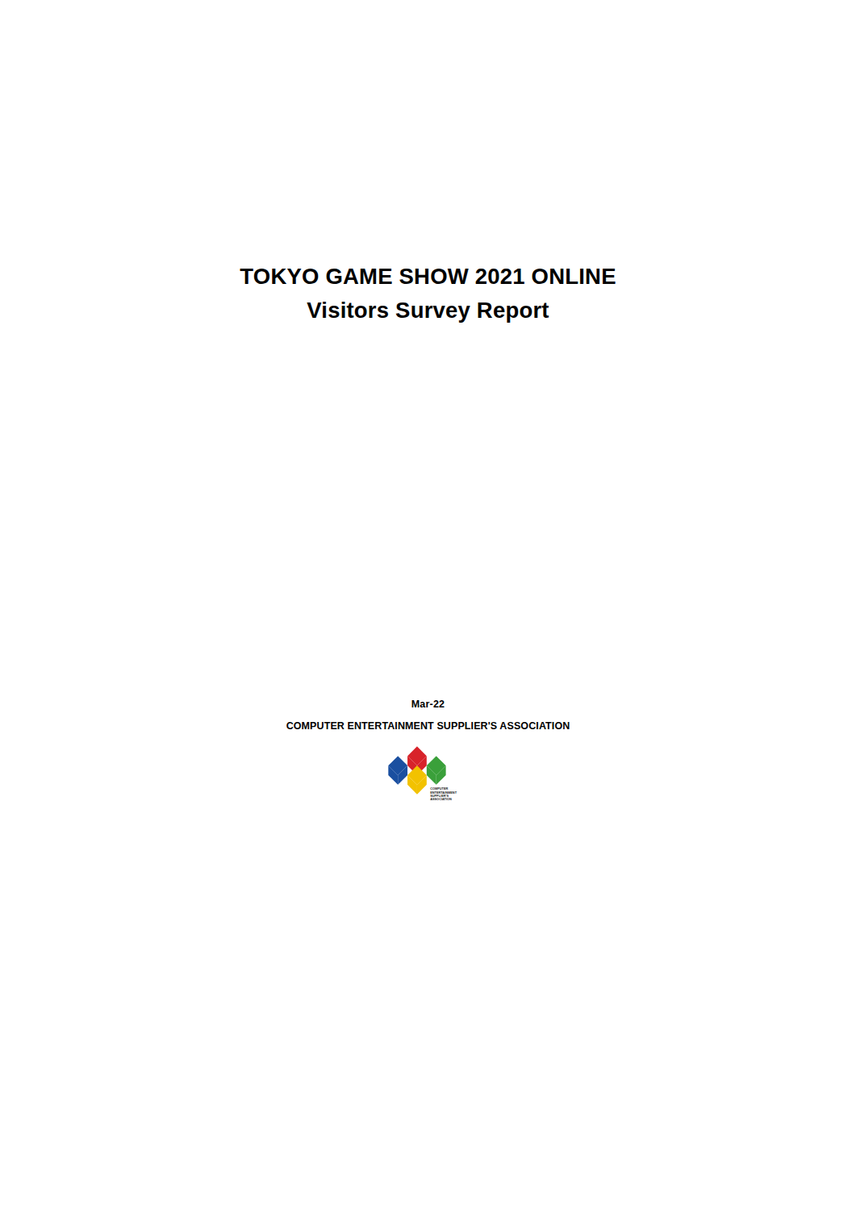TOKYO GAME SHOW 2021 ONLINEVisitors Survey Report
Mar-22
COMPUTER ENTERTAINMENT SUPPLIER'S ASSOCIATION
COMPUTER ENTERTAINMENT SUPPLIER'S ASSOCIATION